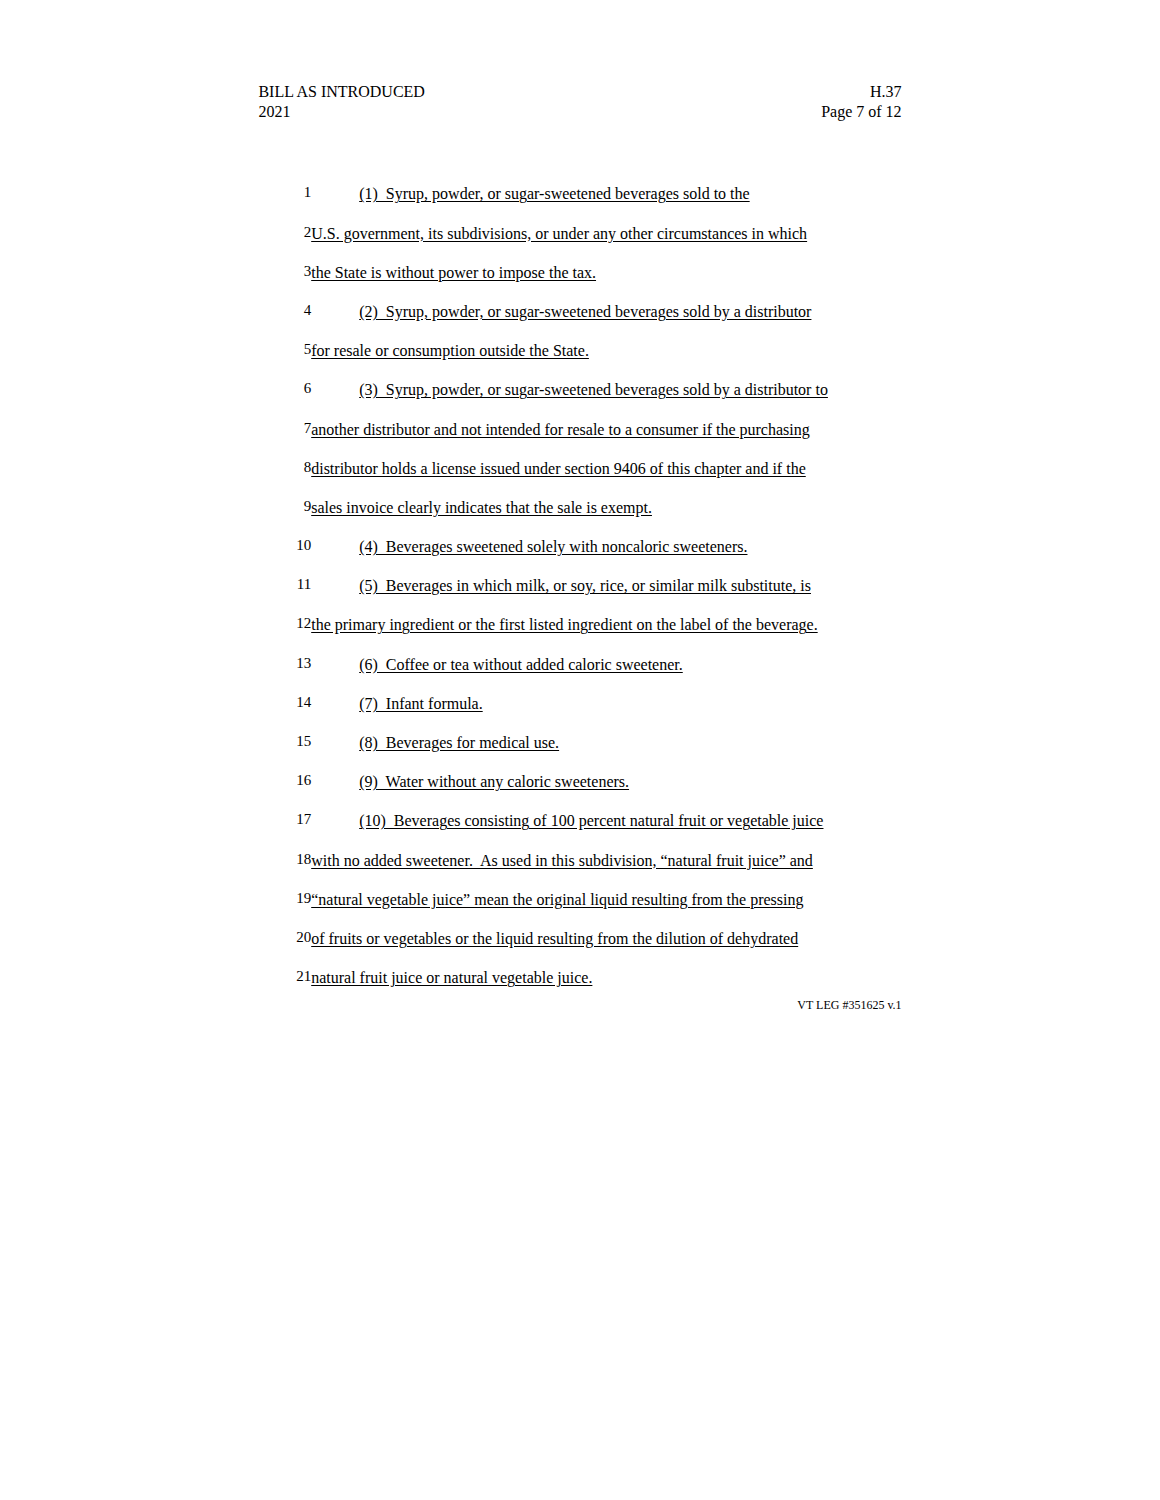BILL AS INTRODUCED 2021
H.37 Page 7 of 12
| 1 | (1) Syrup, powder, or sugar-sweetened beverages sold to the |
| 2 | U.S. government, its subdivisions, or under any other circumstances in which |
| 3 | the State is without power to impose the tax. |
| 4 | (2) Syrup, powder, or sugar-sweetened beverages sold by a distributor |
| 5 | for resale or consumption outside the State. |
| 6 | (3) Syrup, powder, or sugar-sweetened beverages sold by a distributor to |
| 7 | another distributor and not intended for resale to a consumer if the purchasing |
| 8 | distributor holds a license issued under section 9406 of this chapter and if the |
| 9 | sales invoice clearly indicates that the sale is exempt. |
| 10 | (4) Beverages sweetened solely with noncaloric sweeteners. |
| 11 | (5) Beverages in which milk, or soy, rice, or similar milk substitute, is |
| 12 | the primary ingredient or the first listed ingredient on the label of the beverage. |
| 13 | (6) Coffee or tea without added caloric sweetener. |
| 14 | (7) Infant formula. |
| 15 | (8) Beverages for medical use. |
| 16 | (9) Water without any caloric sweeteners. |
| 17 | (10) Beverages consisting of 100 percent natural fruit or vegetable juice |
| 18 | with no added sweetener. As used in this subdivision, “natural fruit juice” and |
| 19 | “natural vegetable juice” mean the original liquid resulting from the pressing |
| 20 | of fruits or vegetables or the liquid resulting from the dilution of dehydrated |
| 21 | natural fruit juice or natural vegetable juice. |
VT LEG #351625 v.1